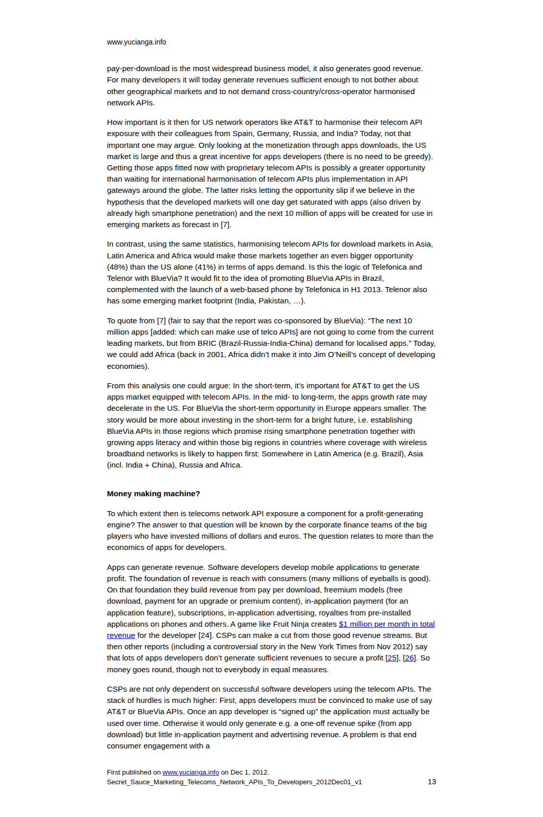www.yucianga.info
pay-per-download is the most widespread business model, it also generates good revenue. For many developers it will today generate revenues sufficient enough to not bother about other geographical markets and to not demand cross-country/cross-operator harmonised network APIs.
How important is it then for US network operators like AT&T to harmonise their telecom API exposure with their colleagues from Spain, Germany, Russia, and India? Today, not that important one may argue. Only looking at the monetization through apps downloads, the US market is large and thus a great incentive for apps developers (there is no need to be greedy). Getting those apps fitted now with proprietary telecom APIs is possibly a greater opportunity than waiting for international harmonisation of telecom APIs plus implementation in API gateways around the globe. The latter risks letting the opportunity slip if we believe in the hypothesis that the developed markets will one day get saturated with apps (also driven by already high smartphone penetration) and the next 10 million of apps will be created for use in emerging markets as forecast in [7].
In contrast, using the same statistics, harmonising telecom APIs for download markets in Asia, Latin America and Africa would make those markets together an even bigger opportunity (48%) than the US alone (41%) in terms of apps demand. Is this the logic of Telefonica and Telenor with BlueVia? It would fit to the idea of promoting BlueVia APIs in Brazil, complemented with the launch of a web-based phone by Telefonica in H1 2013. Telenor also has some emerging market footprint (India, Pakistan, …).
To quote from [7] (fair to say that the report was co-sponsored by BlueVia): “The next 10 million apps [added: which can make use of telco APIs] are not going to come from the current leading markets, but from BRIC (Brazil-Russia-India-China) demand for localised apps.” Today, we could add Africa (back in 2001, Africa didn’t make it into Jim O’Neill’s concept of developing economies).
From this analysis one could argue: In the short-term, it’s important for AT&T to get the US apps market equipped with telecom APIs. In the mid- to long-term, the apps growth rate may decelerate in the US. For BlueVia the short-term opportunity in Europe appears smaller. The story would be more about investing in the short-term for a bright future, i.e. establishing BlueVia APIs in those regions which promise rising smartphone penetration together with growing apps literacy and within those big regions in countries where coverage with wireless broadband networks is likely to happen first: Somewhere in Latin America (e.g. Brazil), Asia (incl. India + China), Russia and Africa.
Money making machine?
To which extent then is telecoms network API exposure a component for a profit-generating engine? The answer to that question will be known by the corporate finance teams of the big players who have invested millions of dollars and euros. The question relates to more than the economics of apps for developers.
Apps can generate revenue. Software developers develop mobile applications to generate profit. The foundation of revenue is reach with consumers (many millions of eyeballs is good). On that foundation they build revenue from pay per download, freemium models (free download, payment for an upgrade or premium content), in-application payment (for an application feature), subscriptions, in-application advertising, royalties from pre-installed applications on phones and others. A game like Fruit Ninja creates $1 million per month in total revenue for the developer [24]. CSPs can make a cut from those good revenue streams. But then other reports (including a controversial story in the New York Times from Nov 2012) say that lots of apps developers don’t generate sufficient revenues to secure a profit [25], [26]. So money goes round, though not to everybody in equal measures.
CSPs are not only dependent on successful software developers using the telecom APIs. The stack of hurdles is much higher: First, apps developers must be convinced to make use of say AT&T or BlueVia APIs. Once an app developer is “signed up” the application must actually be used over time. Otherwise it would only generate e.g. a one-off revenue spike (from app download) but little in-application payment and advertising revenue. A problem is that end consumer engagement with a
First published on www.yucianga.info on Dec 1, 2012.
Secret_Sauce_Marketing_Telecoms_Network_APIs_To_Developers_2012Dec01_v1 13